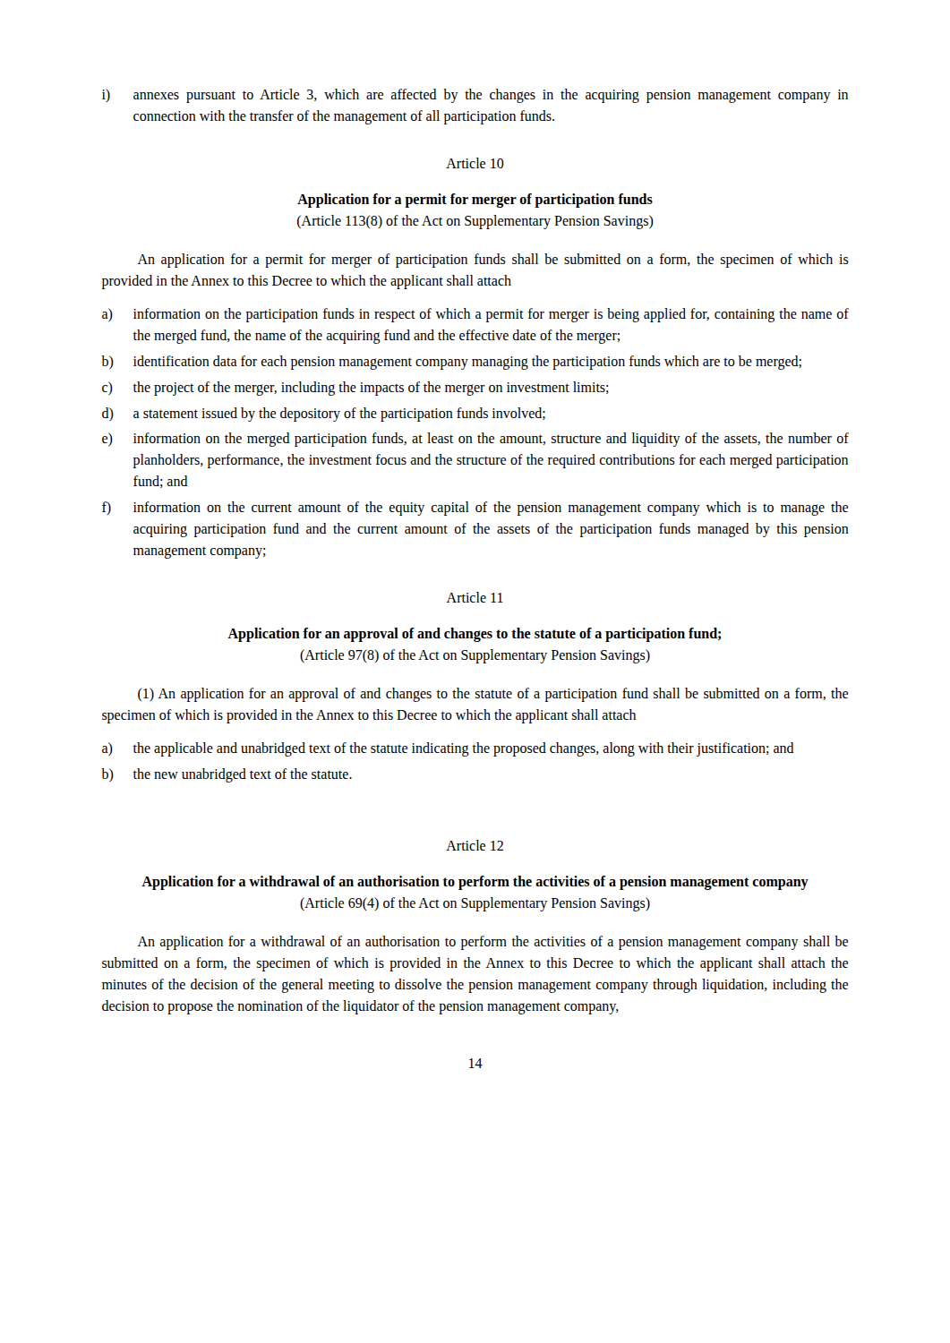i)
annexes pursuant to Article 3, which are affected by the changes in the acquiring pension management company in connection with the transfer of the management of all participation funds.
Article 10
Application for a permit for merger of participation funds
(Article 113(8) of the Act on Supplementary Pension Savings)
An application for a permit for merger of participation funds shall be submitted on a form, the specimen of which is provided in the Annex to this Decree to which the applicant shall attach
a)
information on the participation funds in respect of which a permit for merger is being applied for, containing the name of the merged fund, the name of the acquiring fund and the effective date of the merger;
b)
identification data for each pension management company managing the participation funds which are to be merged;
c)
the project of the merger, including the impacts of the merger on investment limits;
d)
a statement issued by the depository of the participation funds involved;
e)
information on the merged participation funds, at least on the amount, structure and liquidity of the assets, the number of planholders, performance, the investment focus and the structure of the required contributions for each merged participation fund; and
f)
information on the current amount of the equity capital of the pension management company which is to manage the acquiring participation fund and the current amount of the assets of the participation funds managed by this pension management company;
Article 11
Application for an approval of and changes to the statute of a participation fund;
(Article 97(8) of the Act on Supplementary Pension Savings)
(1) An application for an approval of and changes to the statute of a participation fund shall be submitted on a form, the specimen of which is provided in the Annex to this Decree to which the applicant shall attach
a)
the applicable and unabridged text of the statute indicating the proposed changes, along with their justification; and
b)
the new unabridged text of the statute.
Article 12
Application for a withdrawal of an authorisation to perform the activities of a pension management company
(Article 69(4) of the Act on Supplementary Pension Savings)
An application for a withdrawal of an authorisation to perform the activities of a pension management company shall be submitted on a form, the specimen of which is provided in the Annex to this Decree to which the applicant shall attach the minutes of the decision of the general meeting to dissolve the pension management company through liquidation, including the decision to propose the nomination of the liquidator of the pension management company,
14